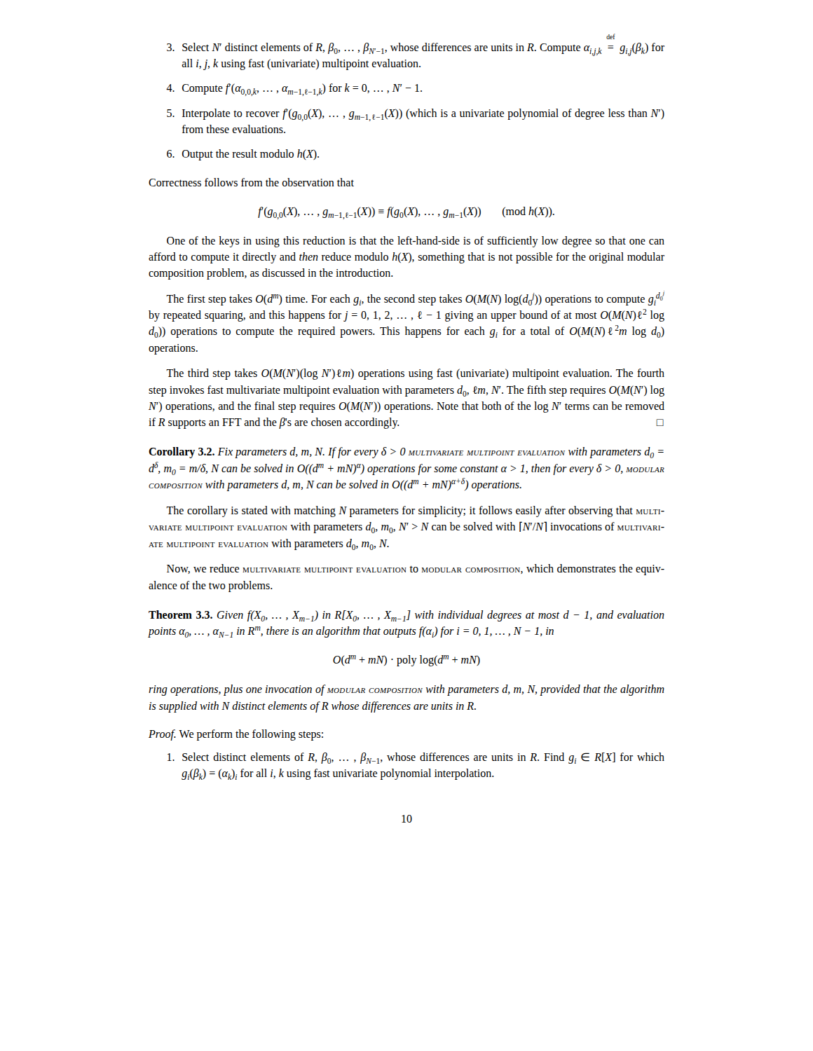Select N′ distinct elements of R, β0, … , βN′−1, whose differences are units in R. Compute αi,j,k def= gi,j(βk) for all i, j, k using fast (univariate) multipoint evaluation.
Compute f′(α0,0,k, … , αm−1,ℓ−1,k) for k = 0, … , N′ − 1.
Interpolate to recover f′(g0,0(X), … , gm−1,ℓ−1(X)) (which is a univariate polynomial of degree less than N′) from these evaluations.
Output the result modulo h(X).
Correctness follows from the observation that
f′(g0,0(X), … , gm−1,ℓ−1(X)) ≡ f(g0(X), … , gm−1(X)) (mod h(X)).
One of the keys in using this reduction is that the left-hand-side is of sufficiently low degree so that one can afford to compute it directly and then reduce modulo h(X), something that is not possible for the original modular composition problem, as discussed in the introduction.
The first step takes O(dm) time. For each gi, the second step takes O(M(N) log(d0j)) operations to compute gid0j by repeated squaring, and this happens for j = 0, 1, 2, … , ℓ − 1 giving an upper bound of at most O(M(N)ℓ2 log d0)) operations to compute the required powers. This happens for each gi for a total of O(M(N)ℓ2m log d0) operations.
The third step takes O(M(N′)(log N′)ℓm) operations using fast (univariate) multipoint evaluation. The fourth step invokes fast multivariate multipoint evaluation with parameters d0, ℓm, N′. The fifth step requires O(M(N′) log N′) operations, and the final step requires O(M(N′)) operations. Note that both of the log N′ terms can be removed if R supports an FFT and the β's are chosen accordingly. □
Corollary 3.2. Fix parameters d, m, N. If for every δ > 0 multivariate multipoint evaluation with parameters d0 = dδ, m0 = m/δ, N can be solved in O((dm + mN)α) operations for some constant α > 1, then for every δ > 0, modular composition with parameters d, m, N can be solved in O((dm + mN)α+δ) operations.
The corollary is stated with matching N parameters for simplicity; it follows easily after observing that multivariate multipoint evaluation with parameters d0, m0, N′ > N can be solved with ⌈N′/N⌉ invocations of multivariate multipoint evaluation with parameters d0, m0, N.
Now, we reduce multivariate multipoint evaluation to modular composition, which demonstrates the equivalence of the two problems.
Theorem 3.3. Given f(X0, … , Xm−1) in R[X0, … , Xm−1] with individual degrees at most d − 1, and evaluation points α0, … , αN−1 in Rm, there is an algorithm that outputs f(αi) for i = 0, 1, … , N − 1, in
O(dm + mN) · poly log(dm + mN)
ring operations, plus one invocation of modular composition with parameters d, m, N, provided that the algorithm is supplied with N distinct elements of R whose differences are units in R.
Proof. We perform the following steps:
Select distinct elements of R, β0, … , βN−1, whose differences are units in R. Find gi ∈ R[X] for which gi(βk) = (αk)i for all i, k using fast univariate polynomial interpolation.
10